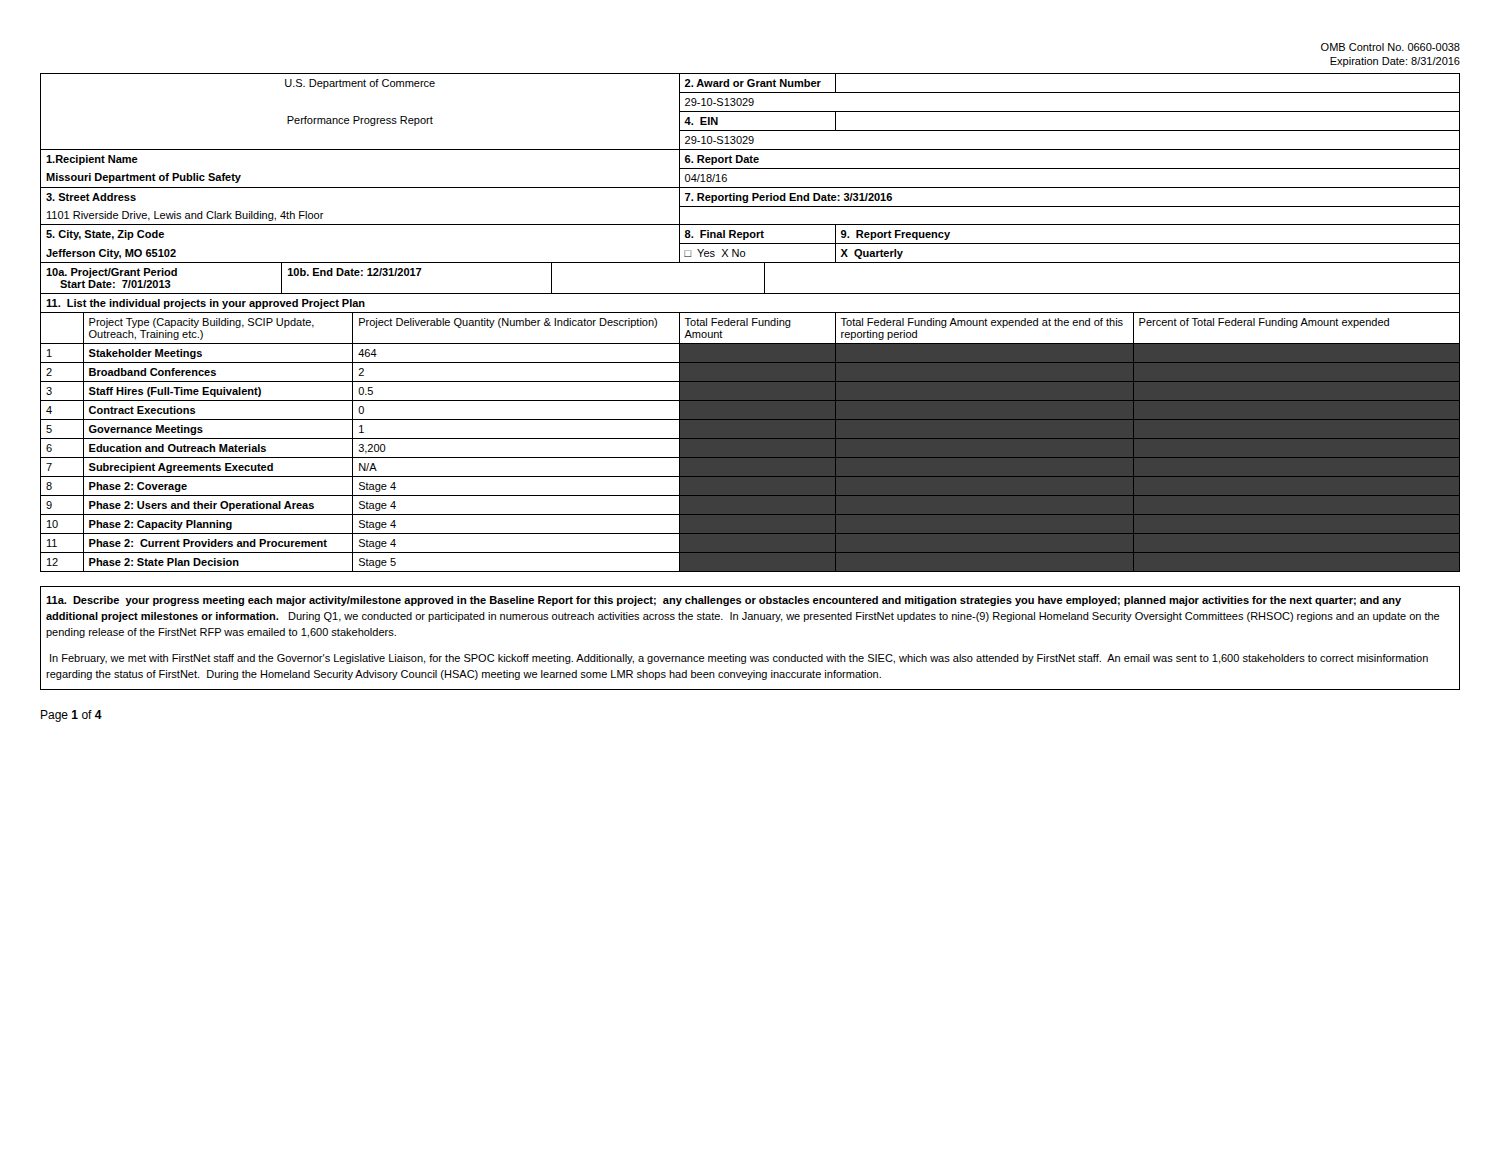OMB Control No. 0660-0038
Expiration Date: 8/31/2016
| U.S. Department of Commerce | 2. Award or Grant Number | |
| | 29-10-S13029 |
| Performance Progress Report | 4. EIN | |
| | 29-10-S13029 |
| 1.Recipient Name | 6. Report Date |
| Missouri Department of Public Safety | 04/18/16 |
| 3. Street Address | 7. Reporting Period End Date: 3/31/2016 |
| 1101 Riverside Drive, Lewis and Clark Building, 4th Floor | |
| 5. City, State, Zip Code | 8. Final Report | 9. Report Frequency |
| Jefferson City, MO 65102 | □ Yes X No | X Quarterly |
| 10a. Project/Grant Period Start Date: 7/01/2013 | 10b. End Date: 12/31/2017 | | |
| 11. List the individual projects in your approved Project Plan |
| | Project Type (Capacity Building, SCIP Update, Outreach, Training etc.) | Project Deliverable Quantity (Number & Indicator Description) | Total Federal Funding Amount | Total Federal Funding Amount expended at the end of this reporting period | Percent of Total Federal Funding Amount expended |
| 1 | Stakeholder Meetings | 464 | | | |
| 2 | Broadband Conferences | 2 | | | |
| 3 | Staff Hires (Full-Time Equivalent) | 0.5 | | | |
| 4 | Contract Executions | 0 | | | |
| 5 | Governance Meetings | 1 | | | |
| 6 | Education and Outreach Materials | 3,200 | | | |
| 7 | Subrecipient Agreements Executed | N/A | | | |
| 8 | Phase 2: Coverage | Stage 4 | | | |
| 9 | Phase 2: Users and their Operational Areas | Stage 4 | | | |
| 10 | Phase 2: Capacity Planning | Stage 4 | | | |
| 11 | Phase 2: Current Providers and Procurement | Stage 4 | | | |
| 12 | Phase 2: State Plan Decision | Stage 5 | | | |
| 11a. Describe your progress meeting each major activity/milestone approved in the Baseline Report for this project; any challenges or obstacles encountered and mitigation strategies you have employed; planned major activities for the next quarter; and any additional project milestones or information. During Q1, we conducted or participated in numerous outreach activities across the state. In January, we presented FirstNet updates to nine-(9) Regional Homeland Security Oversight Committees (RHSOC) regions and an update on the pending release of the FirstNet RFP was emailed to 1,600 stakeholders. In February, we met with FirstNet staff and the Governor's Legislative Liaison, for the SPOC kickoff meeting. Additionally, a governance meeting was conducted with the SIEC, which was also attended by FirstNet staff. An email was sent to 1,600 stakeholders to correct misinformation regarding the status of FirstNet. During the Homeland Security Advisory Council (HSAC) meeting we learned some LMR shops had been conveying inaccurate information. |
Page 1 of 4